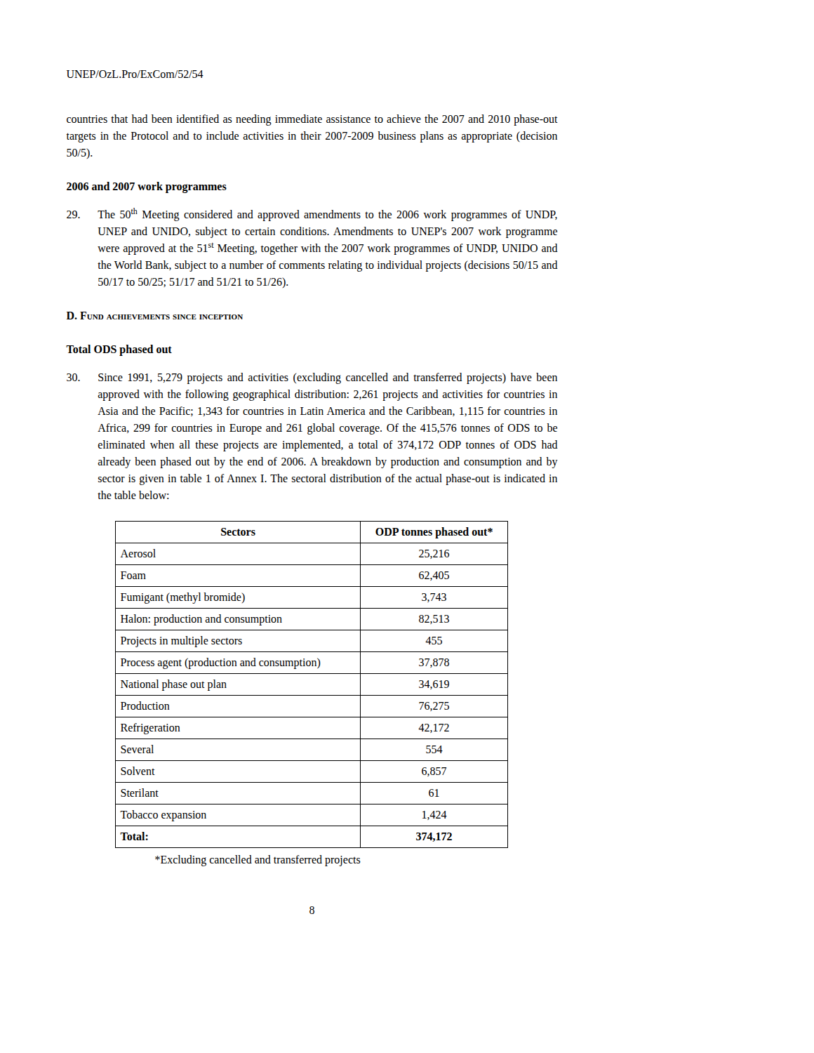UNEP/OzL.Pro/ExCom/52/54
countries that had been identified as needing immediate assistance to achieve the 2007 and 2010 phase-out targets in the Protocol and to include activities in their 2007-2009 business plans as appropriate (decision 50/5).
2006 and 2007 work programmes
29.
The 50th Meeting considered and approved amendments to the 2006 work programmes of UNDP, UNEP and UNIDO, subject to certain conditions. Amendments to UNEP's 2007 work programme were approved at the 51st Meeting, together with the 2007 work programmes of UNDP, UNIDO and the World Bank, subject to a number of comments relating to individual projects (decisions 50/15 and 50/17 to 50/25; 51/17 and 51/21 to 51/26).
D. Fund achievements since inception
Total ODS phased out
30.
Since 1991, 5,279 projects and activities (excluding cancelled and transferred projects) have been approved with the following geographical distribution: 2,261 projects and activities for countries in Asia and the Pacific; 1,343 for countries in Latin America and the Caribbean, 1,115 for countries in Africa, 299 for countries in Europe and 261 global coverage. Of the 415,576 tonnes of ODS to be eliminated when all these projects are implemented, a total of 374,172 ODP tonnes of ODS had already been phased out by the end of 2006. A breakdown by production and consumption and by sector is given in table 1 of Annex I. The sectoral distribution of the actual phase-out is indicated in the table below:
| Sectors | ODP tonnes phased out* |
| --- | --- |
| Aerosol | 25,216 |
| Foam | 62,405 |
| Fumigant (methyl bromide) | 3,743 |
| Halon: production and consumption | 82,513 |
| Projects in multiple sectors | 455 |
| Process agent (production and consumption) | 37,878 |
| National phase out plan | 34,619 |
| Production | 76,275 |
| Refrigeration | 42,172 |
| Several | 554 |
| Solvent | 6,857 |
| Sterilant | 61 |
| Tobacco expansion | 1,424 |
| Total: | 374,172 |
*Excluding cancelled and transferred projects
8